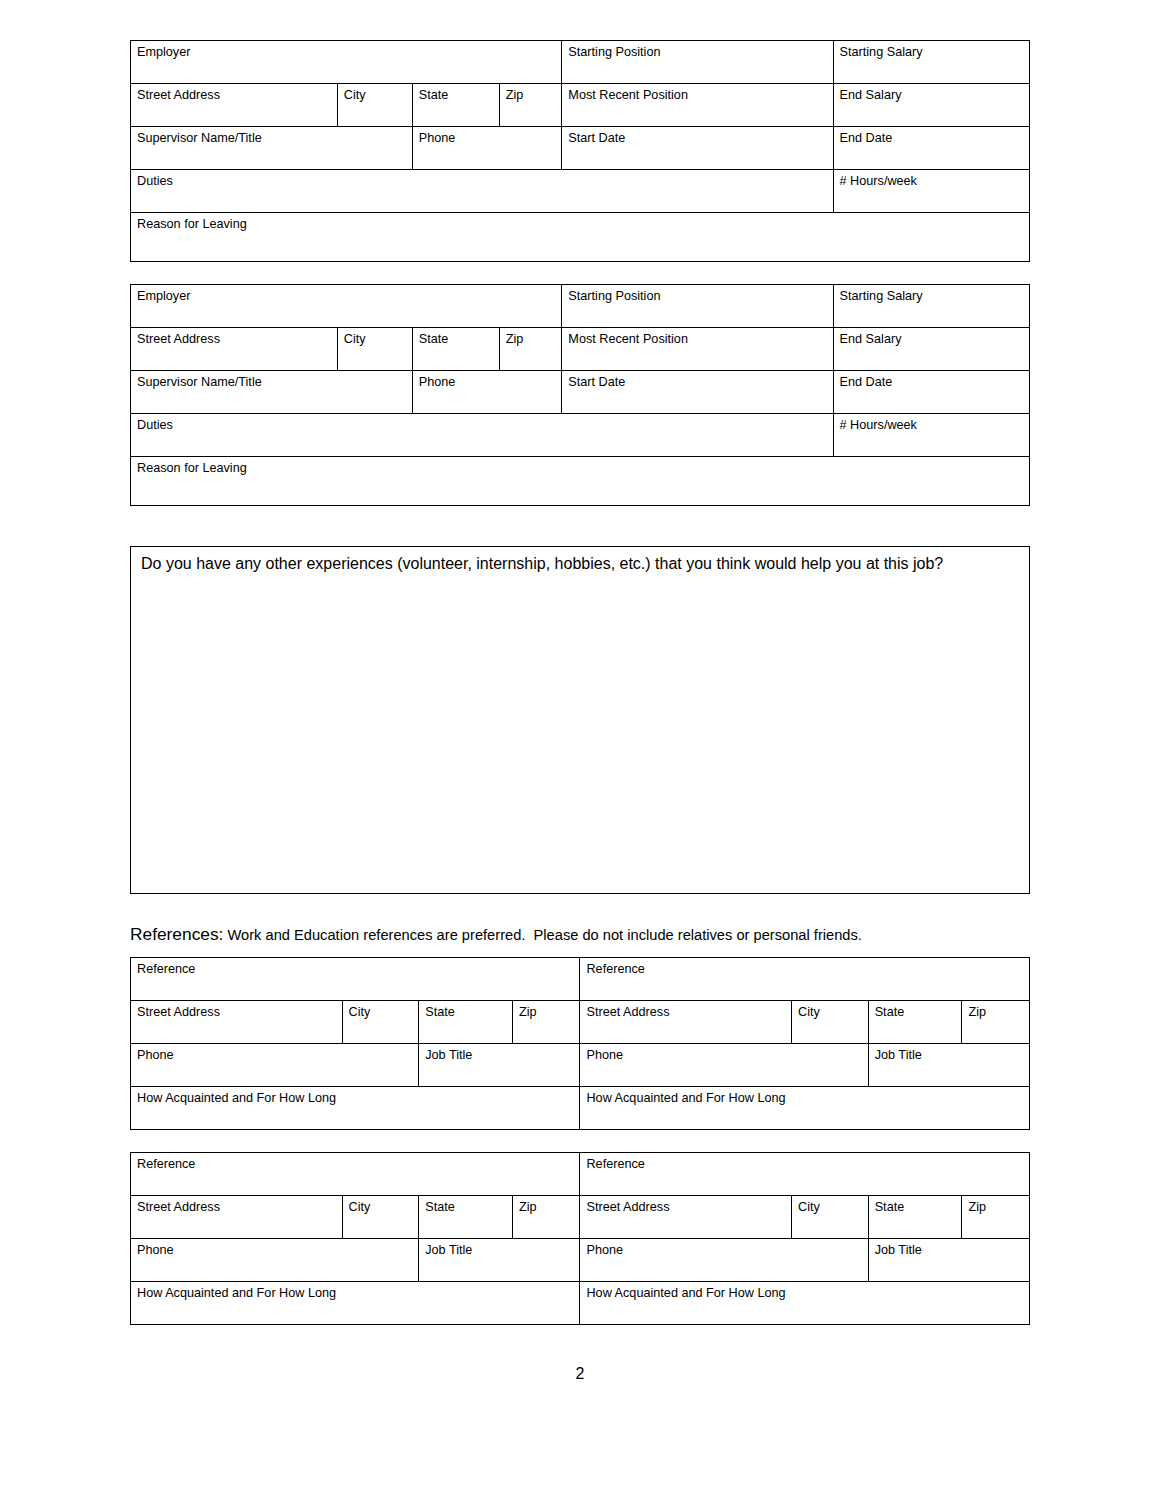| Employer | Starting Position | Starting Salary |
| Street Address | City | State | Zip | Most Recent Position | End Salary |
| Supervisor Name/Title | Phone | Start Date | End Date |
| Duties | # Hours/week |
| Reason for Leaving |
| Employer | Starting Position | Starting Salary |
| Street Address | City | State | Zip | Most Recent Position | End Salary |
| Supervisor Name/Title | Phone | Start Date | End Date |
| Duties | # Hours/week |
| Reason for Leaving |
Do you have any other experiences (volunteer, internship, hobbies, etc.) that you think would help you at this job?
References: Work and Education references are preferred. Please do not include relatives or personal friends.
| Reference | Reference |
| Street Address | City | State | Zip | Street Address | City | State | Zip |
| Phone | Job Title | Phone | Job Title |
| How Acquainted and For How Long | How Acquainted and For How Long |
| Reference | Reference |
| Street Address | City | State | Zip | Street Address | City | State | Zip |
| Phone | Job Title | Phone | Job Title |
| How Acquainted and For How Long | How Acquainted and For How Long |
2